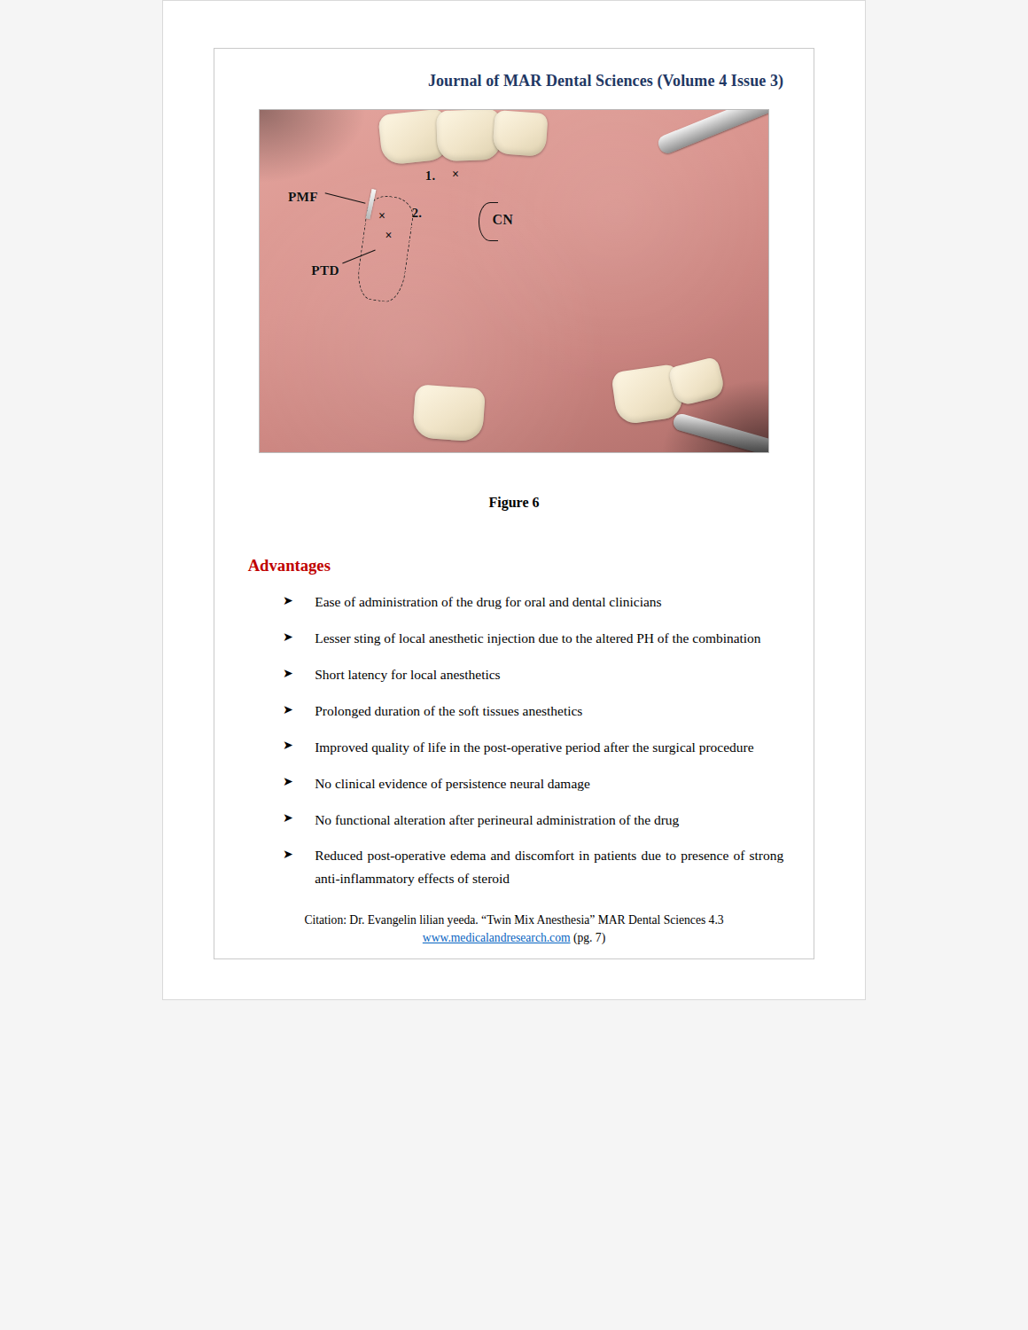Journal of MAR Dental Sciences (Volume 4 Issue 3)
PMF
PTD
1.
2.
CN
×
×
×
Figure 6
Advantages
Ease of administration of the drug for oral and dental clinicians
Lesser sting of local anesthetic injection due to the altered PH of the combination
Short latency for local anesthetics
Prolonged duration of the soft tissues anesthetics
Improved quality of life in the post-operative period after the surgical procedure
No clinical evidence of persistence neural damage
No functional alteration after perineural administration of the drug
Reduced post-operative edema and discomfort in patients due to presence of strong anti-inflammatory effects of steroid
Citation: Dr. Evangelin lilian yeeda. “Twin Mix Anesthesia” MAR Dental Sciences 4.3
www.medicalandresearch.com (pg. 7)